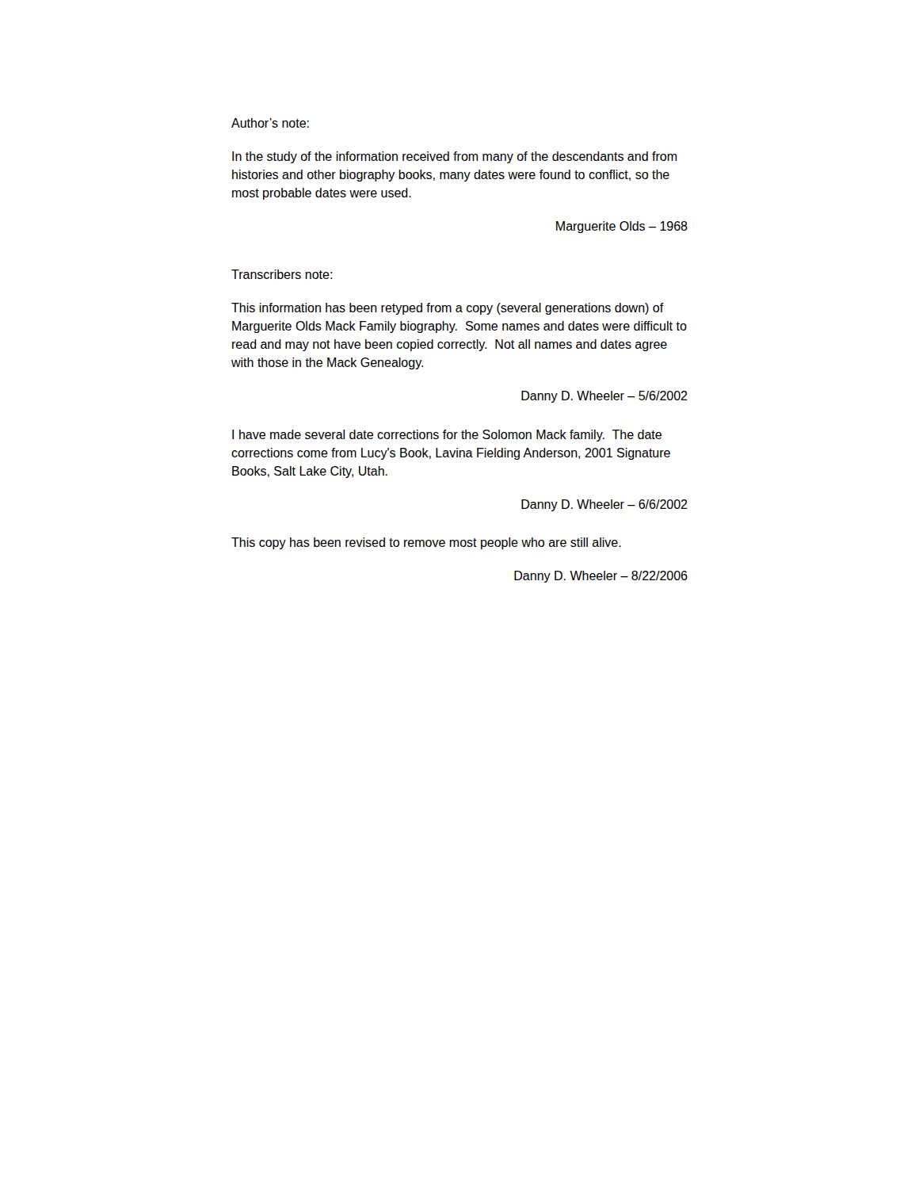Author’s note:
In the study of the information received from many of the descendants and from histories and other biography books, many dates were found to conflict, so the most probable dates were used.
Marguerite Olds – 1968
Transcribers note:
This information has been retyped from a copy (several generations down) of Marguerite Olds Mack Family biography. Some names and dates were difficult to read and may not have been copied correctly. Not all names and dates agree with those in the Mack Genealogy.
Danny D. Wheeler – 5/6/2002
I have made several date corrections for the Solomon Mack family. The date corrections come from Lucy's Book, Lavina Fielding Anderson, 2001 Signature Books, Salt Lake City, Utah.
Danny D. Wheeler – 6/6/2002
This copy has been revised to remove most people who are still alive.
Danny D. Wheeler – 8/22/2006